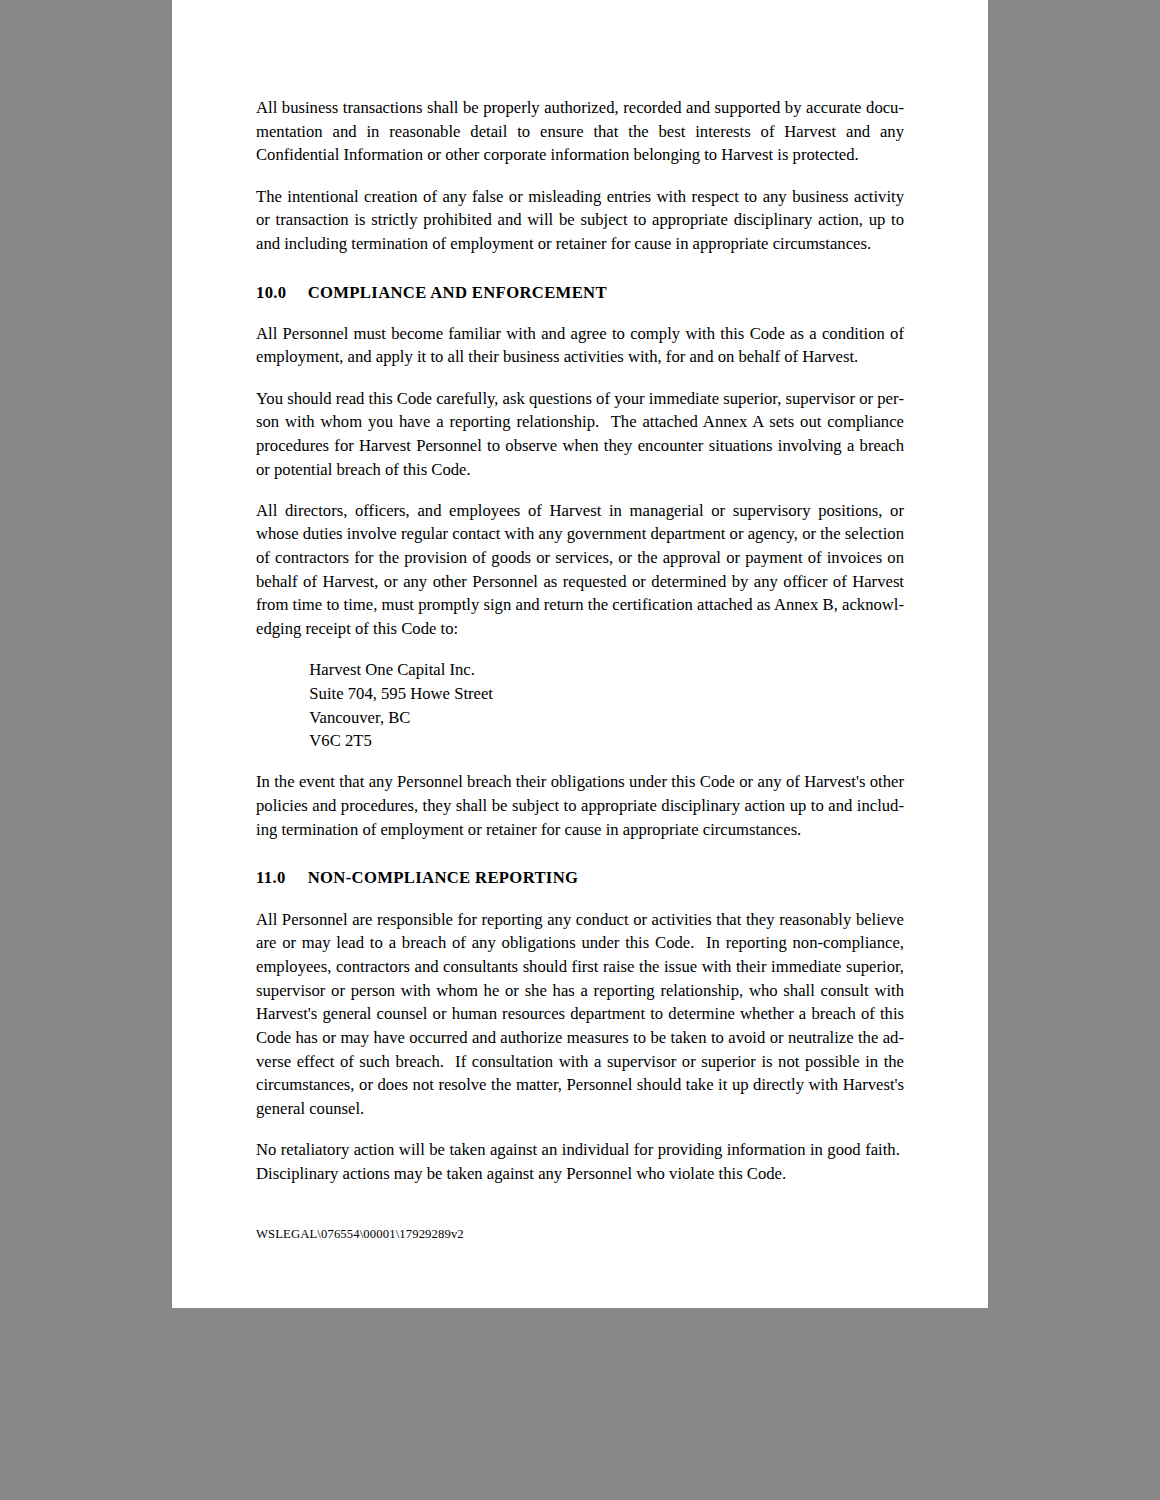All business transactions shall be properly authorized, recorded and supported by accurate documentation and in reasonable detail to ensure that the best interests of Harvest and any Confidential Information or other corporate information belonging to Harvest is protected.
The intentional creation of any false or misleading entries with respect to any business activity or transaction is strictly prohibited and will be subject to appropriate disciplinary action, up to and including termination of employment or retainer for cause in appropriate circumstances.
10.0 Compliance and Enforcement
All Personnel must become familiar with and agree to comply with this Code as a condition of employment, and apply it to all their business activities with, for and on behalf of Harvest.
You should read this Code carefully, ask questions of your immediate superior, supervisor or person with whom you have a reporting relationship. The attached Annex A sets out compliance procedures for Harvest Personnel to observe when they encounter situations involving a breach or potential breach of this Code.
All directors, officers, and employees of Harvest in managerial or supervisory positions, or whose duties involve regular contact with any government department or agency, or the selection of contractors for the provision of goods or services, or the approval or payment of invoices on behalf of Harvest, or any other Personnel as requested or determined by any officer of Harvest from time to time, must promptly sign and return the certification attached as Annex B, acknowledging receipt of this Code to:
Harvest One Capital Inc.
Suite 704, 595 Howe Street
Vancouver, BC
V6C 2T5
In the event that any Personnel breach their obligations under this Code or any of Harvest's other policies and procedures, they shall be subject to appropriate disciplinary action up to and including termination of employment or retainer for cause in appropriate circumstances.
11.0 Non-Compliance Reporting
All Personnel are responsible for reporting any conduct or activities that they reasonably believe are or may lead to a breach of any obligations under this Code. In reporting non-compliance, employees, contractors and consultants should first raise the issue with their immediate superior, supervisor or person with whom he or she has a reporting relationship, who shall consult with Harvest's general counsel or human resources department to determine whether a breach of this Code has or may have occurred and authorize measures to be taken to avoid or neutralize the adverse effect of such breach. If consultation with a supervisor or superior is not possible in the circumstances, or does not resolve the matter, Personnel should take it up directly with Harvest's general counsel.
No retaliatory action will be taken against an individual for providing information in good faith. Disciplinary actions may be taken against any Personnel who violate this Code.
WSLEGAL\076554\00001\17929289v2